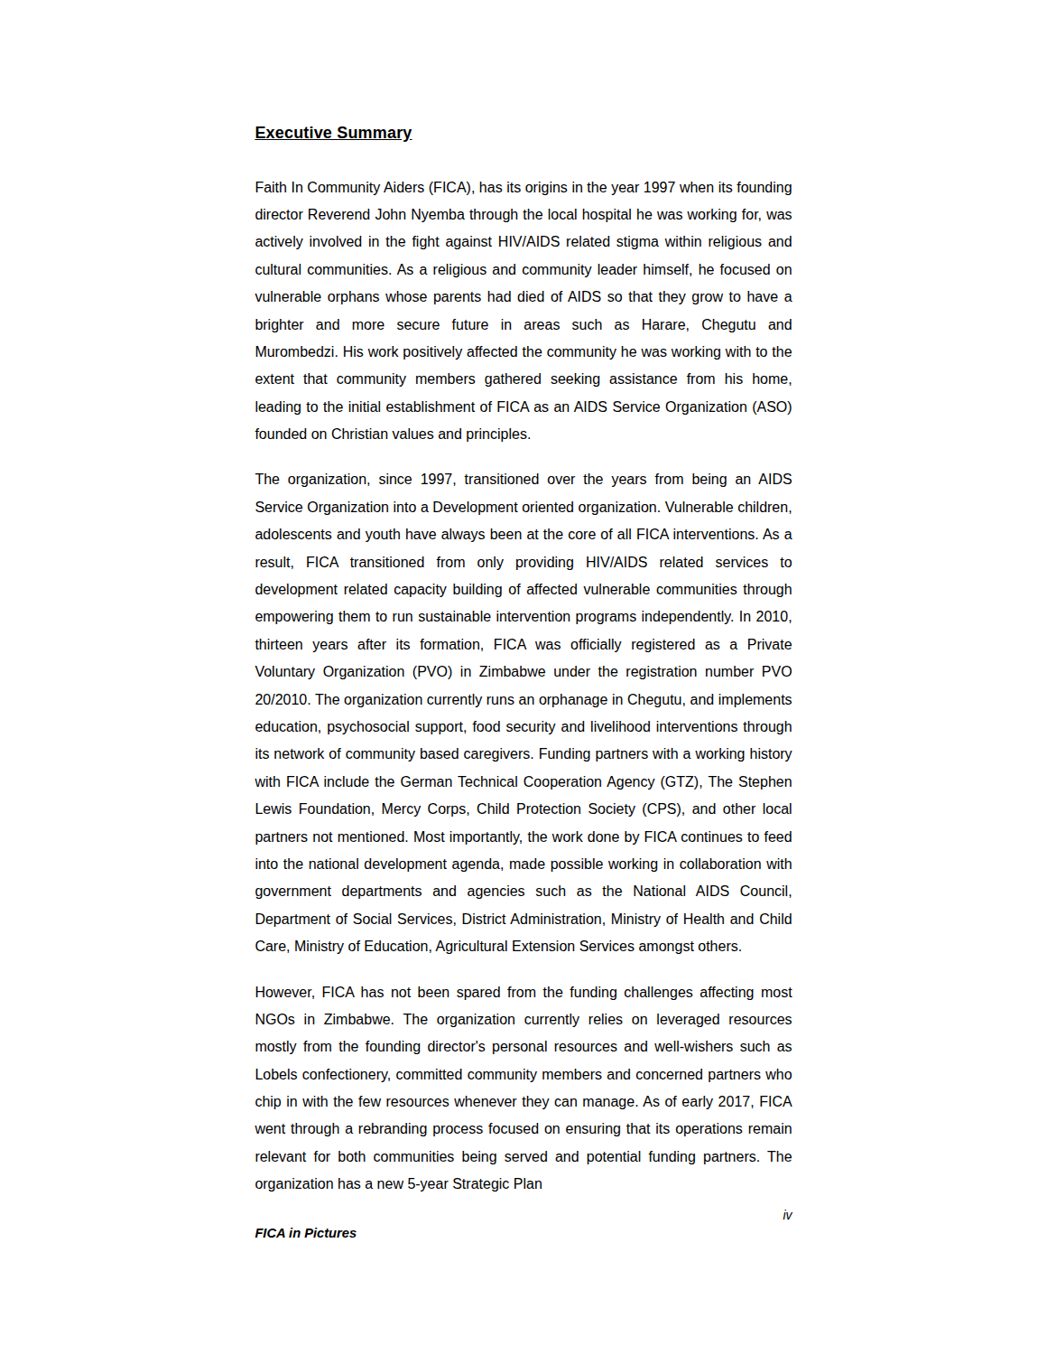Executive Summary
Faith In Community Aiders (FICA), has its origins in the year 1997 when its founding director Reverend John Nyemba through the local hospital he was working for, was actively involved in the fight against HIV/AIDS related stigma within religious and cultural communities. As a religious and community leader himself, he focused on vulnerable orphans whose parents had died of AIDS so that they grow to have a brighter and more secure future in areas such as Harare, Chegutu and Murombedzi. His work positively affected the community he was working with to the extent that community members gathered seeking assistance from his home, leading to the initial establishment of FICA as an AIDS Service Organization (ASO) founded on Christian values and principles.
The organization, since 1997, transitioned over the years from being an AIDS Service Organization into a Development oriented organization. Vulnerable children, adolescents and youth have always been at the core of all FICA interventions. As a result, FICA transitioned from only providing HIV/AIDS related services to development related capacity building of affected vulnerable communities through empowering them to run sustainable intervention programs independently. In 2010, thirteen years after its formation, FICA was officially registered as a Private Voluntary Organization (PVO) in Zimbabwe under the registration number PVO 20/2010. The organization currently runs an orphanage in Chegutu, and implements education, psychosocial support, food security and livelihood interventions through its network of community based caregivers. Funding partners with a working history with FICA include the German Technical Cooperation Agency (GTZ), The Stephen Lewis Foundation, Mercy Corps, Child Protection Society (CPS), and other local partners not mentioned. Most importantly, the work done by FICA continues to feed into the national development agenda, made possible working in collaboration with government departments and agencies such as the National AIDS Council, Department of Social Services, District Administration, Ministry of Health and Child Care, Ministry of Education, Agricultural Extension Services amongst others.
However, FICA has not been spared from the funding challenges affecting most NGOs in Zimbabwe. The organization currently relies on leveraged resources mostly from the founding director's personal resources and well-wishers such as Lobels confectionery, committed community members and concerned partners who chip in with the few resources whenever they can manage. As of early 2017, FICA went through a rebranding process focused on ensuring that its operations remain relevant for both communities being served and potential funding partners. The organization has a new 5-year Strategic Plan
iv FICA in Pictures